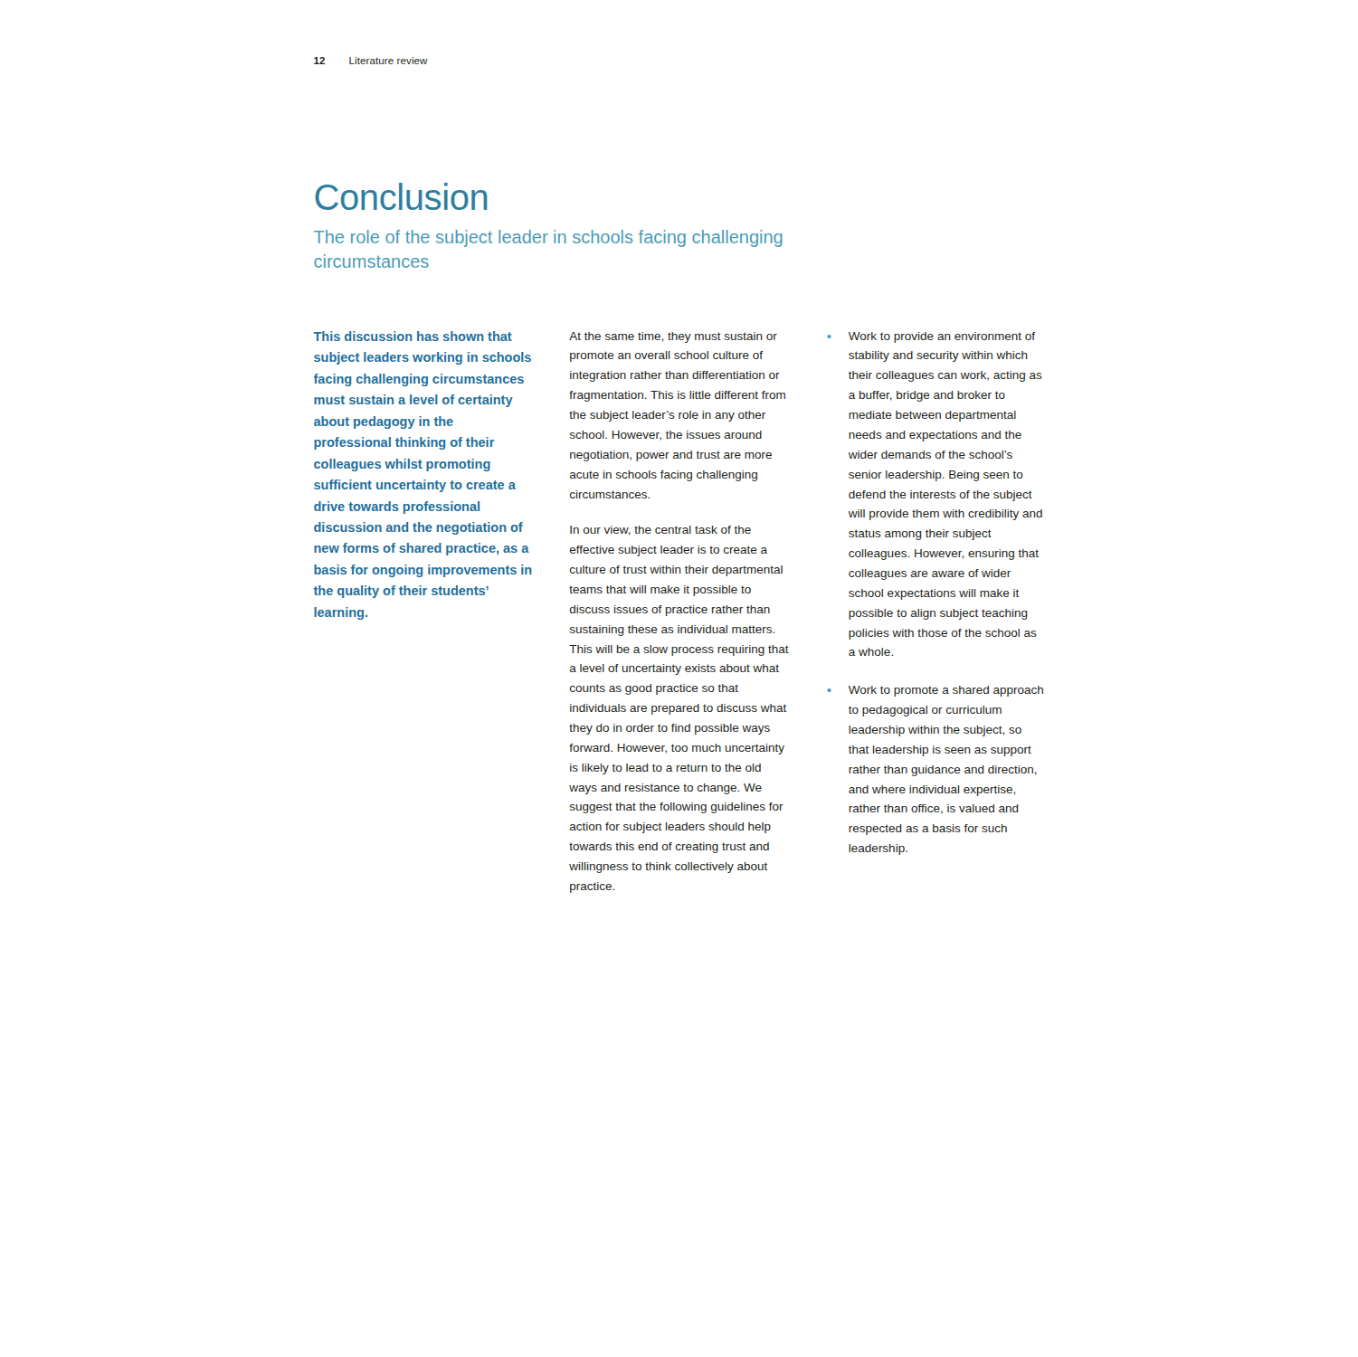12 Literature review
Conclusion
The role of the subject leader in schools facing challenging circumstances
This discussion has shown that subject leaders working in schools facing challenging circumstances must sustain a level of certainty about pedagogy in the professional thinking of their colleagues whilst promoting sufficient uncertainty to create a drive towards professional discussion and the negotiation of new forms of shared practice, as a basis for ongoing improvements in the quality of their students’ learning.
At the same time, they must sustain or promote an overall school culture of integration rather than differentiation or fragmentation. This is little different from the subject leader’s role in any other school. However, the issues around negotiation, power and trust are more acute in schools facing challenging circumstances.
In our view, the central task of the effective subject leader is to create a culture of trust within their departmental teams that will make it possible to discuss issues of practice rather than sustaining these as individual matters. This will be a slow process requiring that a level of uncertainty exists about what counts as good practice so that individuals are prepared to discuss what they do in order to find possible ways forward. However, too much uncertainty is likely to lead to a return to the old ways and resistance to change. We suggest that the following guidelines for action for subject leaders should help towards this end of creating trust and willingness to think collectively about practice.
Work to provide an environment of stability and security within which their colleagues can work, acting as a buffer, bridge and broker to mediate between departmental needs and expectations and the wider demands of the school’s senior leadership. Being seen to defend the interests of the subject will provide them with credibility and status among their subject colleagues. However, ensuring that colleagues are aware of wider school expectations will make it possible to align subject teaching policies with those of the school as a whole.
Work to promote a shared approach to pedagogical or curriculum leadership within the subject, so that leadership is seen as support rather than guidance and direction, and where individual expertise, rather than office, is valued and respected as a basis for such leadership.